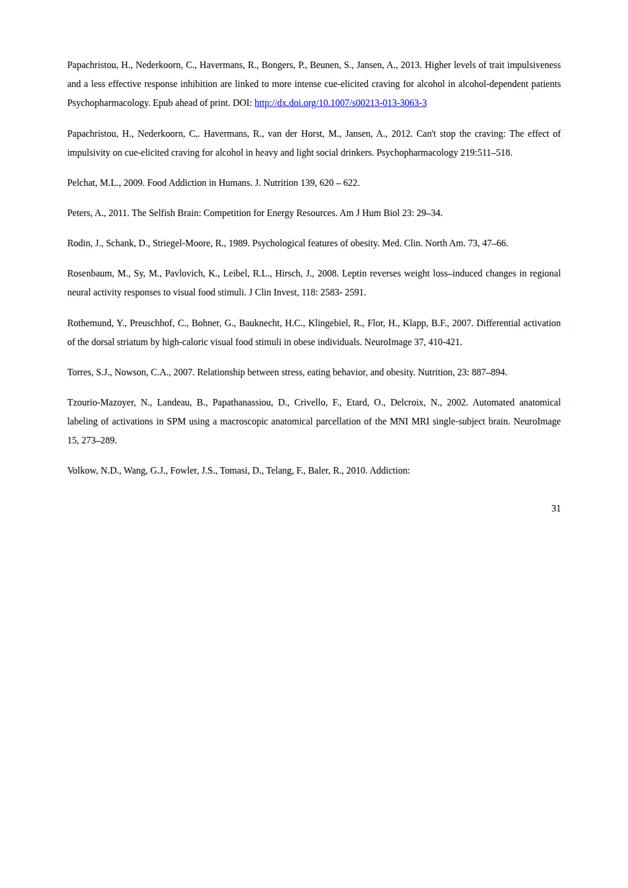Papachristou, H., Nederkoorn, C., Havermans, R., Bongers, P., Beunen, S., Jansen, A., 2013. Higher levels of trait impulsiveness and a less effective response inhibition are linked to more intense cue-elicited craving for alcohol in alcohol-dependent patients Psychopharmacology. Epub ahead of print. DOI: http://dx.doi.org/10.1007/s00213-013-3063-3
Papachristou, H., Nederkoorn, C,. Havermans, R., van der Horst, M., Jansen, A., 2012. Can't stop the craving: The effect of impulsivity on cue-elicited craving for alcohol in heavy and light social drinkers. Psychopharmacology 219:511–518.
Pelchat, M.L., 2009. Food Addiction in Humans. J. Nutrition 139, 620 – 622.
Peters, A., 2011. The Selfish Brain: Competition for Energy Resources. Am J Hum Biol 23: 29–34.
Rodin, J., Schank, D., Striegel-Moore, R., 1989. Psychological features of obesity. Med. Clin. North Am. 73, 47–66.
Rosenbaum, M., Sy, M., Pavlovich, K., Leibel, R.L., Hirsch, J., 2008. Leptin reverses weight loss–induced changes in regional neural activity responses to visual food stimuli. J Clin Invest, 118: 2583- 2591.
Rothemund, Y., Preuschhof, C., Bohner, G., Bauknecht, H.C., Klingebiel, R., Flor, H., Klapp, B.F., 2007. Differential activation of the dorsal striatum by high-caloric visual food stimuli in obese individuals. NeuroImage 37, 410-421.
Torres, S.J., Nowson, C.A., 2007. Relationship between stress, eating behavior, and obesity. Nutrition, 23: 887–894.
Tzourio-Mazoyer, N., Landeau, B., Papathanassiou, D., Crivello, F., Etard, O., Delcroix, N., 2002. Automated anatomical labeling of activations in SPM using a macroscopic anatomical parcellation of the MNI MRI single-subject brain. NeuroImage 15, 273–289.
Volkow, N.D., Wang, G.J., Fowler, J.S., Tomasi, D., Telang, F., Baler, R., 2010. Addiction:
31